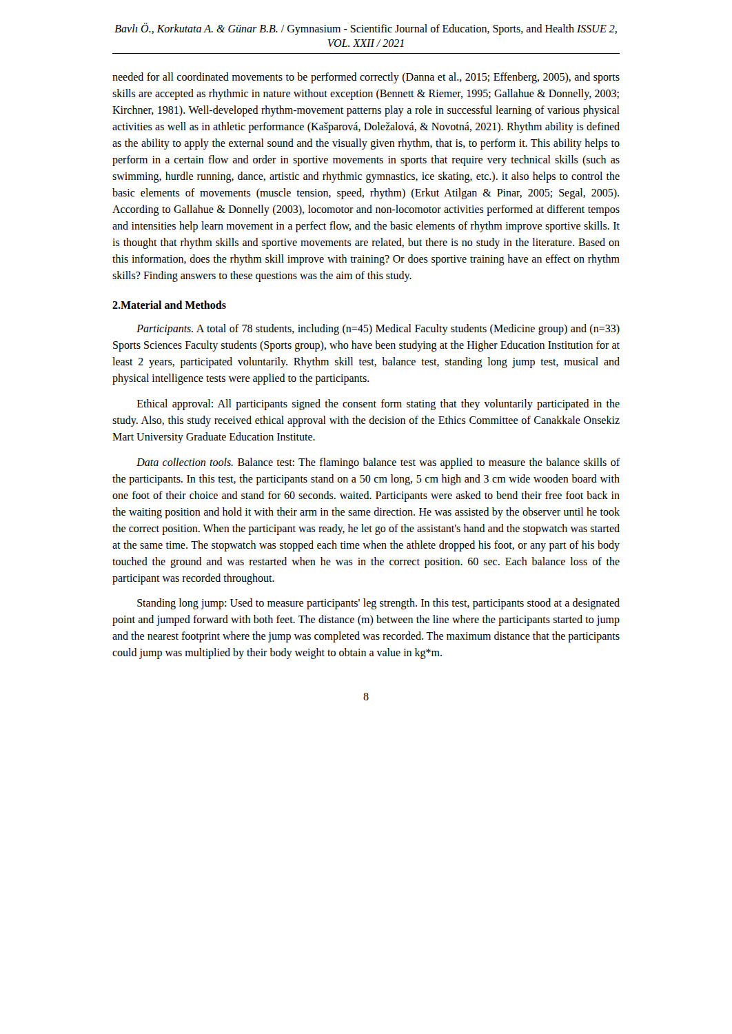Bavlı Ö., Korkutata A. & Günar B.B. / Gymnasium - Scientific Journal of Education, Sports, and Health ISSUE 2, VOL. XXII / 2021
needed for all coordinated movements to be performed correctly (Danna et al., 2015; Effenberg, 2005), and sports skills are accepted as rhythmic in nature without exception (Bennett & Riemer, 1995; Gallahue & Donnelly, 2003; Kirchner, 1981). Well-developed rhythm-movement patterns play a role in successful learning of various physical activities as well as in athletic performance (Kašparová, Doležalová, & Novotná, 2021). Rhythm ability is defined as the ability to apply the external sound and the visually given rhythm, that is, to perform it. This ability helps to perform in a certain flow and order in sportive movements in sports that require very technical skills (such as swimming, hurdle running, dance, artistic and rhythmic gymnastics, ice skating, etc.). it also helps to control the basic elements of movements (muscle tension, speed, rhythm) (Erkut Atilgan & Pinar, 2005; Segal, 2005). According to Gallahue & Donnelly (2003), locomotor and non-locomotor activities performed at different tempos and intensities help learn movement in a perfect flow, and the basic elements of rhythm improve sportive skills. It is thought that rhythm skills and sportive movements are related, but there is no study in the literature. Based on this information, does the rhythm skill improve with training? Or does sportive training have an effect on rhythm skills? Finding answers to these questions was the aim of this study.
2.Material and Methods
Participants. A total of 78 students, including (n=45) Medical Faculty students (Medicine group) and (n=33) Sports Sciences Faculty students (Sports group), who have been studying at the Higher Education Institution for at least 2 years, participated voluntarily. Rhythm skill test, balance test, standing long jump test, musical and physical intelligence tests were applied to the participants.
Ethical approval: All participants signed the consent form stating that they voluntarily participated in the study. Also, this study received ethical approval with the decision of the Ethics Committee of Canakkale Onsekiz Mart University Graduate Education Institute.
Data collection tools. Balance test: The flamingo balance test was applied to measure the balance skills of the participants. In this test, the participants stand on a 50 cm long, 5 cm high and 3 cm wide wooden board with one foot of their choice and stand for 60 seconds. waited. Participants were asked to bend their free foot back in the waiting position and hold it with their arm in the same direction. He was assisted by the observer until he took the correct position. When the participant was ready, he let go of the assistant's hand and the stopwatch was started at the same time. The stopwatch was stopped each time when the athlete dropped his foot, or any part of his body touched the ground and was restarted when he was in the correct position. 60 sec. Each balance loss of the participant was recorded throughout.
Standing long jump: Used to measure participants' leg strength. In this test, participants stood at a designated point and jumped forward with both feet. The distance (m) between the line where the participants started to jump and the nearest footprint where the jump was completed was recorded. The maximum distance that the participants could jump was multiplied by their body weight to obtain a value in kg*m.
8